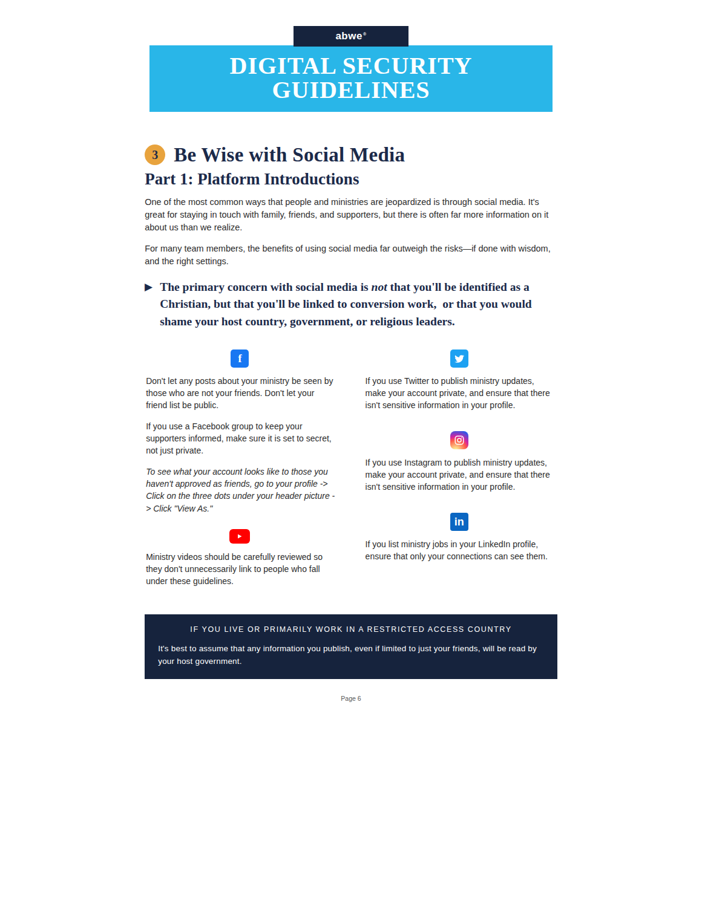abwe®
DIGITAL SECURITY GUIDELINES
3
Be Wise with Social Media
Part 1: Platform Introductions
One of the most common ways that people and ministries are jeopardized is through social media. It's great for staying in touch with family, friends, and supporters, but there is often far more information on it about us than we realize.
For many team members, the benefits of using social media far outweigh the risks—if done with wisdom, and the right settings.
▶
The primary concern with social media is not that you'll be identified as a Christian, but that you'll be linked to conversion work, or that you would shame your host country, government, or religious leaders.
f
Don't let any posts about your ministry be seen by those who are not your friends. Don't let your friend list be public.
If you use a Facebook group to keep your supporters informed, make sure it is set to secret, not just private.
To see what your account looks like to those you haven't approved as friends, go to your profile -> Click on the three dots under your header picture -> Click "View As."
Ministry videos should be carefully reviewed so they don't unnecessarily link to people who fall under these guidelines.
If you use Twitter to publish ministry updates, make your account private, and ensure that there isn't sensitive information in your profile.
If you use Instagram to publish ministry updates, make your account private, and ensure that there isn't sensitive information in your profile.
in
If you list ministry jobs in your LinkedIn profile, ensure that only your connections can see them.
If you live or primarily work in a restricted access country
It's best to assume that any information you publish, even if limited to just your friends, will be read by your host government.
Page 6